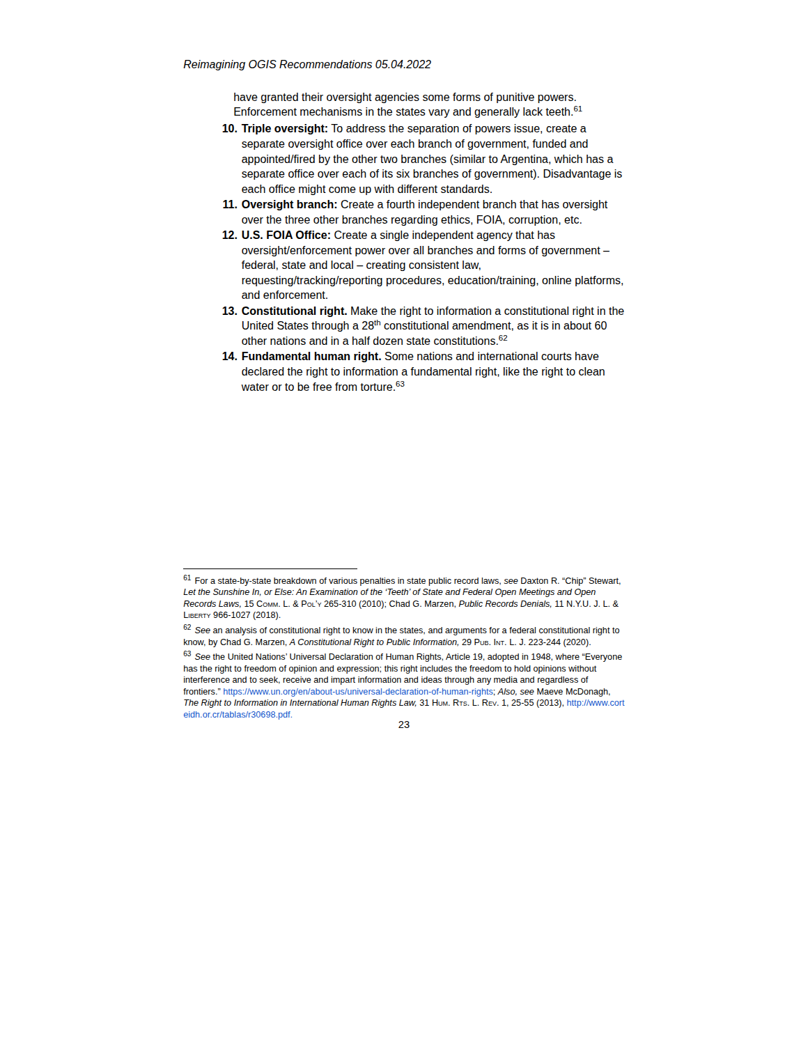Reimagining OGIS Recommendations 05.04.2022
have granted their oversight agencies some forms of punitive powers. Enforcement mechanisms in the states vary and generally lack teeth.61
10. Triple oversight: To address the separation of powers issue, create a separate oversight office over each branch of government, funded and appointed/fired by the other two branches (similar to Argentina, which has a separate office over each of its six branches of government). Disadvantage is each office might come up with different standards.
11. Oversight branch: Create a fourth independent branch that has oversight over the three other branches regarding ethics, FOIA, corruption, etc.
12. U.S. FOIA Office: Create a single independent agency that has oversight/enforcement power over all branches and forms of government – federal, state and local – creating consistent law, requesting/tracking/reporting procedures, education/training, online platforms, and enforcement.
13. Constitutional right. Make the right to information a constitutional right in the United States through a 28th constitutional amendment, as it is in about 60 other nations and in a half dozen state constitutions.62
14. Fundamental human right. Some nations and international courts have declared the right to information a fundamental right, like the right to clean water or to be free from torture.63
61 For a state-by-state breakdown of various penalties in state public record laws, see Daxton R. “Chip” Stewart, Let the Sunshine In, or Else: An Examination of the ‘Teeth’ of State and Federal Open Meetings and Open Records Laws, 15 Comm. L. & Pol’y 265-310 (2010); Chad G. Marzen, Public Records Denials, 11 N.Y.U. J. L. & Liberty 966-1027 (2018).
62 See an analysis of constitutional right to know in the states, and arguments for a federal constitutional right to know, by Chad G. Marzen, A Constitutional Right to Public Information, 29 Pub. Int. L. J. 223-244 (2020).
63 See the United Nations’ Universal Declaration of Human Rights, Article 19, adopted in 1948, where “Everyone has the right to freedom of opinion and expression; this right includes the freedom to hold opinions without interference and to seek, receive and impart information and ideas through any media and regardless of frontiers.” https://www.un.org/en/about-us/universal-declaration-of-human-rights; Also, see Maeve McDonagh, The Right to Information in International Human Rights Law, 31 Hum. Rts. L. Rev. 1, 25-55 (2013), http://www.corteidh.or.cr/tablas/r30698.pdf.
23